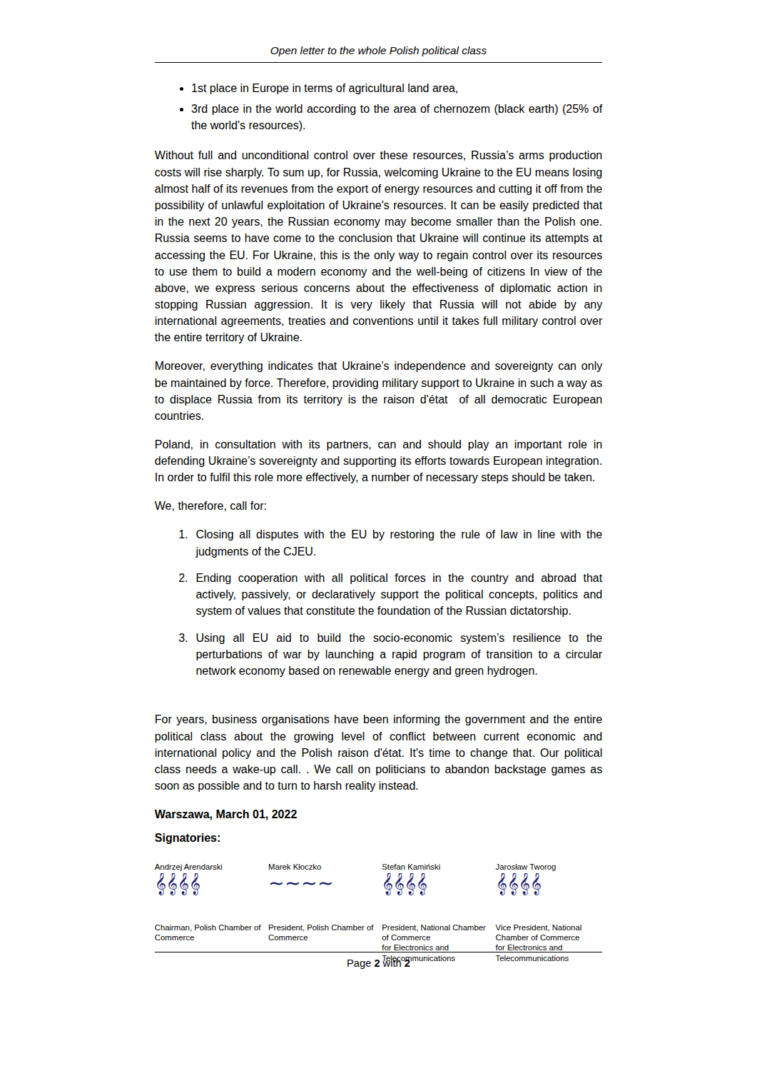Open letter to the whole Polish political class
1st place in Europe in terms of agricultural land area,
3rd place in the world according to the area of chernozem (black earth) (25% of the world's resources).
Without full and unconditional control over these resources, Russia’s arms production costs will rise sharply. To sum up, for Russia, welcoming Ukraine to the EU means losing almost half of its revenues from the export of energy resources and cutting it off from the possibility of unlawful exploitation of Ukraine's resources. It can be easily predicted that in the next 20 years, the Russian economy may become smaller than the Polish one. Russia seems to have come to the conclusion that Ukraine will continue its attempts at accessing the EU. For Ukraine, this is the only way to regain control over its resources to use them to build a modern economy and the well-being of citizens In view of the above, we express serious concerns about the effectiveness of diplomatic action in stopping Russian aggression. It is very likely that Russia will not abide by any international agreements, treaties and conventions until it takes full military control over the entire territory of Ukraine.
Moreover, everything indicates that Ukraine’s independence and sovereignty can only be maintained by force. Therefore, providing military support to Ukraine in such a way as to displace Russia from its territory is the raison d'état of all democratic European countries.
Poland, in consultation with its partners, can and should play an important role in defending Ukraine’s sovereignty and supporting its efforts towards European integration. In order to fulfil this role more effectively, a number of necessary steps should be taken.
We, therefore, call for:
Closing all disputes with the EU by restoring the rule of law in line with the judgments of the CJEU.
Ending cooperation with all political forces in the country and abroad that actively, passively, or declaratively support the political concepts, politics and system of values that constitute the foundation of the Russian dictatorship.
Using all EU aid to build the socio-economic system’s resilience to the perturbations of war by launching a rapid program of transition to a circular network economy based on renewable energy and green hydrogen.
For years, business organisations have been informing the government and the entire political class about the growing level of conflict between current economic and international policy and the Polish raison d'état. It's time to change that. Our political class needs a wake-up call. . We call on politicians to abandon backstage games as soon as possible and to turn to harsh reality instead.
Warszawa, March 01, 2022
Signatories:
Andrzej Arendarski
𝄞𝄞𝄞𝄞
Chairman, Polish Chamber of Commerce
Marek Kłoczko
∼∼∼∼
President, Polish Chamber of Commerce
Stefan Kamiński
𝄞𝄞𝄞𝄞
President, National Chamber of Commerce
for Electronics and Telecommunications
Jarosław Tworog
𝄞𝄞𝄞𝄞
Vice President, National Chamber of Commerce
for Electronics and Telecommunications
Page 2 with 2